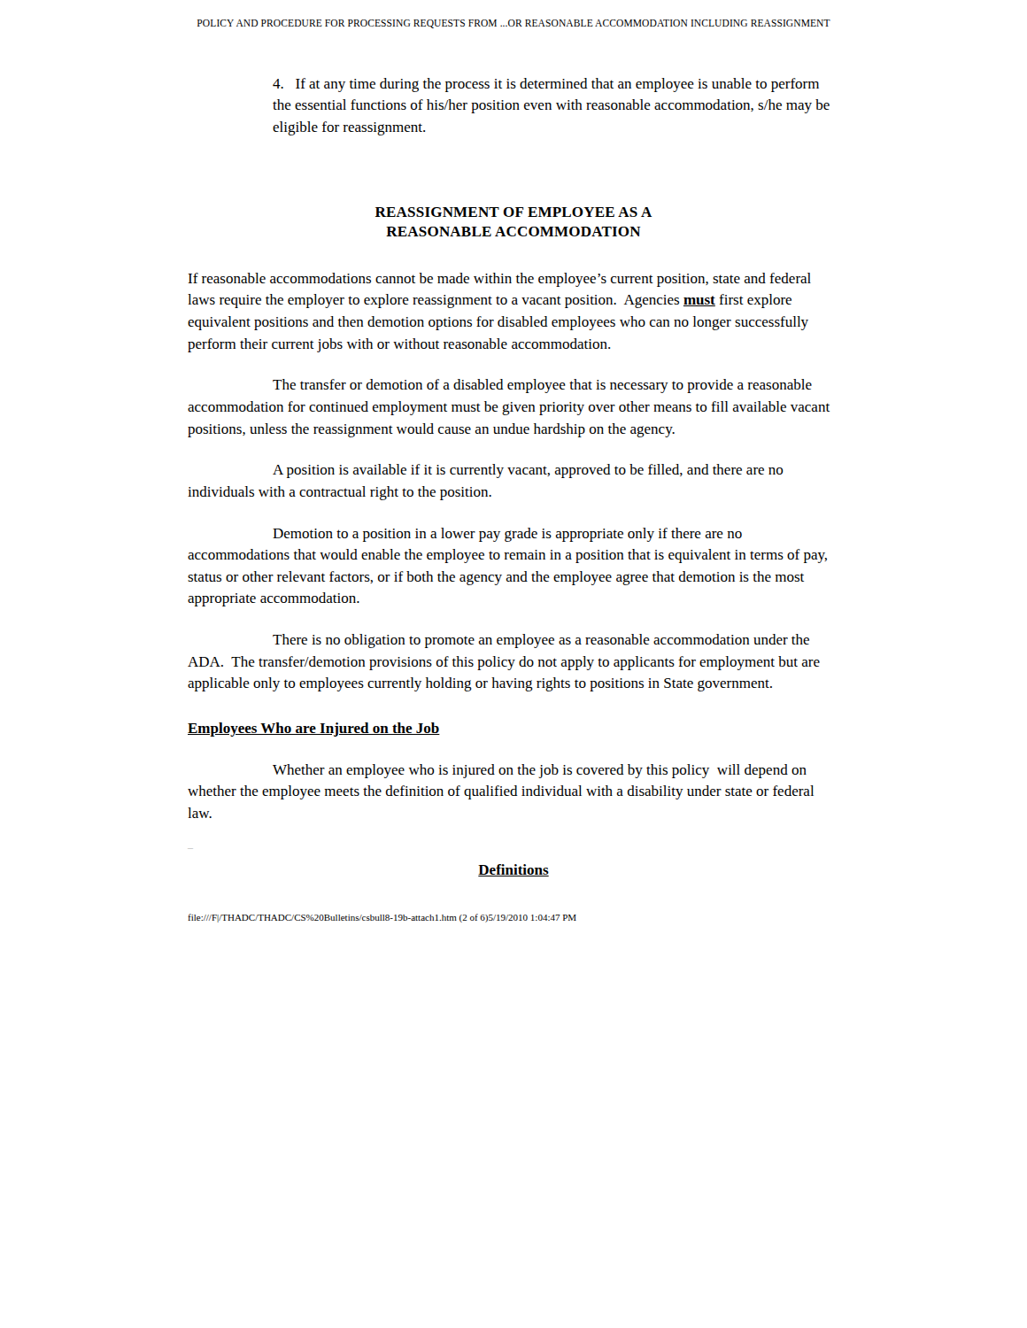POLICY AND PROCEDURE FOR PROCESSING REQUESTS FROM ...OR REASONABLE ACCOMMODATION INCLUDING REASSIGNMENT
4. If at any time during the process it is determined that an employee is unable to perform the essential functions of his/her position even with reasonable accommodation, s/he may be eligible for reassignment.
REASSIGNMENT OF EMPLOYEE AS A
REASONABLE ACCOMMODATION
If reasonable accommodations cannot be made within the employee’s current position, state and federal laws require the employer to explore reassignment to a vacant position. Agencies must first explore equivalent positions and then demotion options for disabled employees who can no longer successfully perform their current jobs with or without reasonable accommodation.
The transfer or demotion of a disabled employee that is necessary to provide a reasonable accommodation for continued employment must be given priority over other means to fill available vacant positions, unless the reassignment would cause an undue hardship on the agency.
A position is available if it is currently vacant, approved to be filled, and there are no individuals with a contractual right to the position.
Demotion to a position in a lower pay grade is appropriate only if there are no accommodations that would enable the employee to remain in a position that is equivalent in terms of pay, status or other relevant factors, or if both the agency and the employee agree that demotion is the most appropriate accommodation.
There is no obligation to promote an employee as a reasonable accommodation under the ADA. The transfer/demotion provisions of this policy do not apply to applicants for employment but are applicable only to employees currently holding or having rights to positions in State government.
Employees Who are Injured on the Job
Whether an employee who is injured on the job is covered by this policy will depend on whether the employee meets the definition of qualified individual with a disability under state or federal law.
–
Definitions
file:///F|/THADC/THADC/CS%20Bulletins/csbull8-19b-attach1.htm (2 of 6)5/19/2010 1:04:47 PM